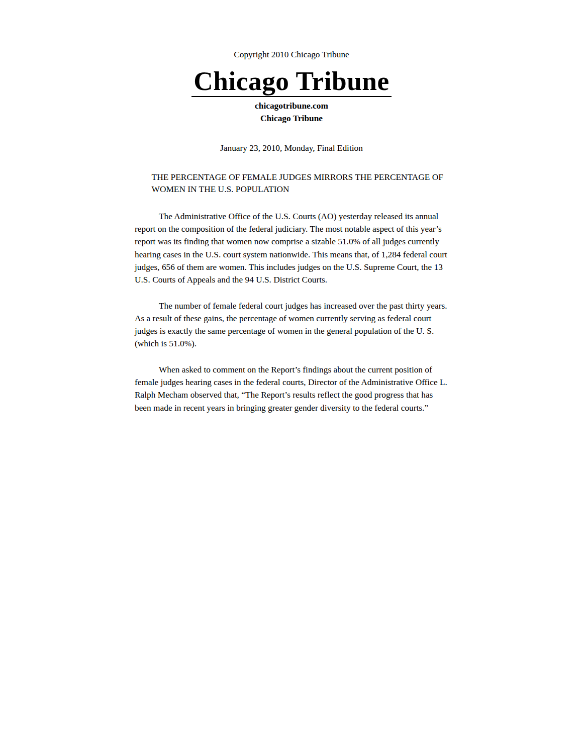Copyright 2010 Chicago Tribune
Chicago Tribune
chicagotribune.com
Chicago Tribune
January 23, 2010, Monday, Final Edition
The percentage of female judges mirrors the percentage of women in the U.S. population
The Administrative Office of the U.S. Courts (AO) yesterday released its annual report on the composition of the federal judiciary. The most notable aspect of this year’s report was its finding that women now comprise a sizable 51.0% of all judges currently hearing cases in the U.S. court system nationwide. This means that, of 1,284 federal court judges, 656 of them are women. This includes judges on the U.S. Supreme Court, the 13 U.S. Courts of Appeals and the 94 U.S. District Courts.
The number of female federal court judges has increased over the past thirty years. As a result of these gains, the percentage of women currently serving as federal court judges is exactly the same percentage of women in the general population of the U. S. (which is 51.0%).
When asked to comment on the Report’s findings about the current position of female judges hearing cases in the federal courts, Director of the Administrative Office L. Ralph Mecham observed that, “The Report’s results reflect the good progress that has been made in recent years in bringing greater gender diversity to the federal courts.”